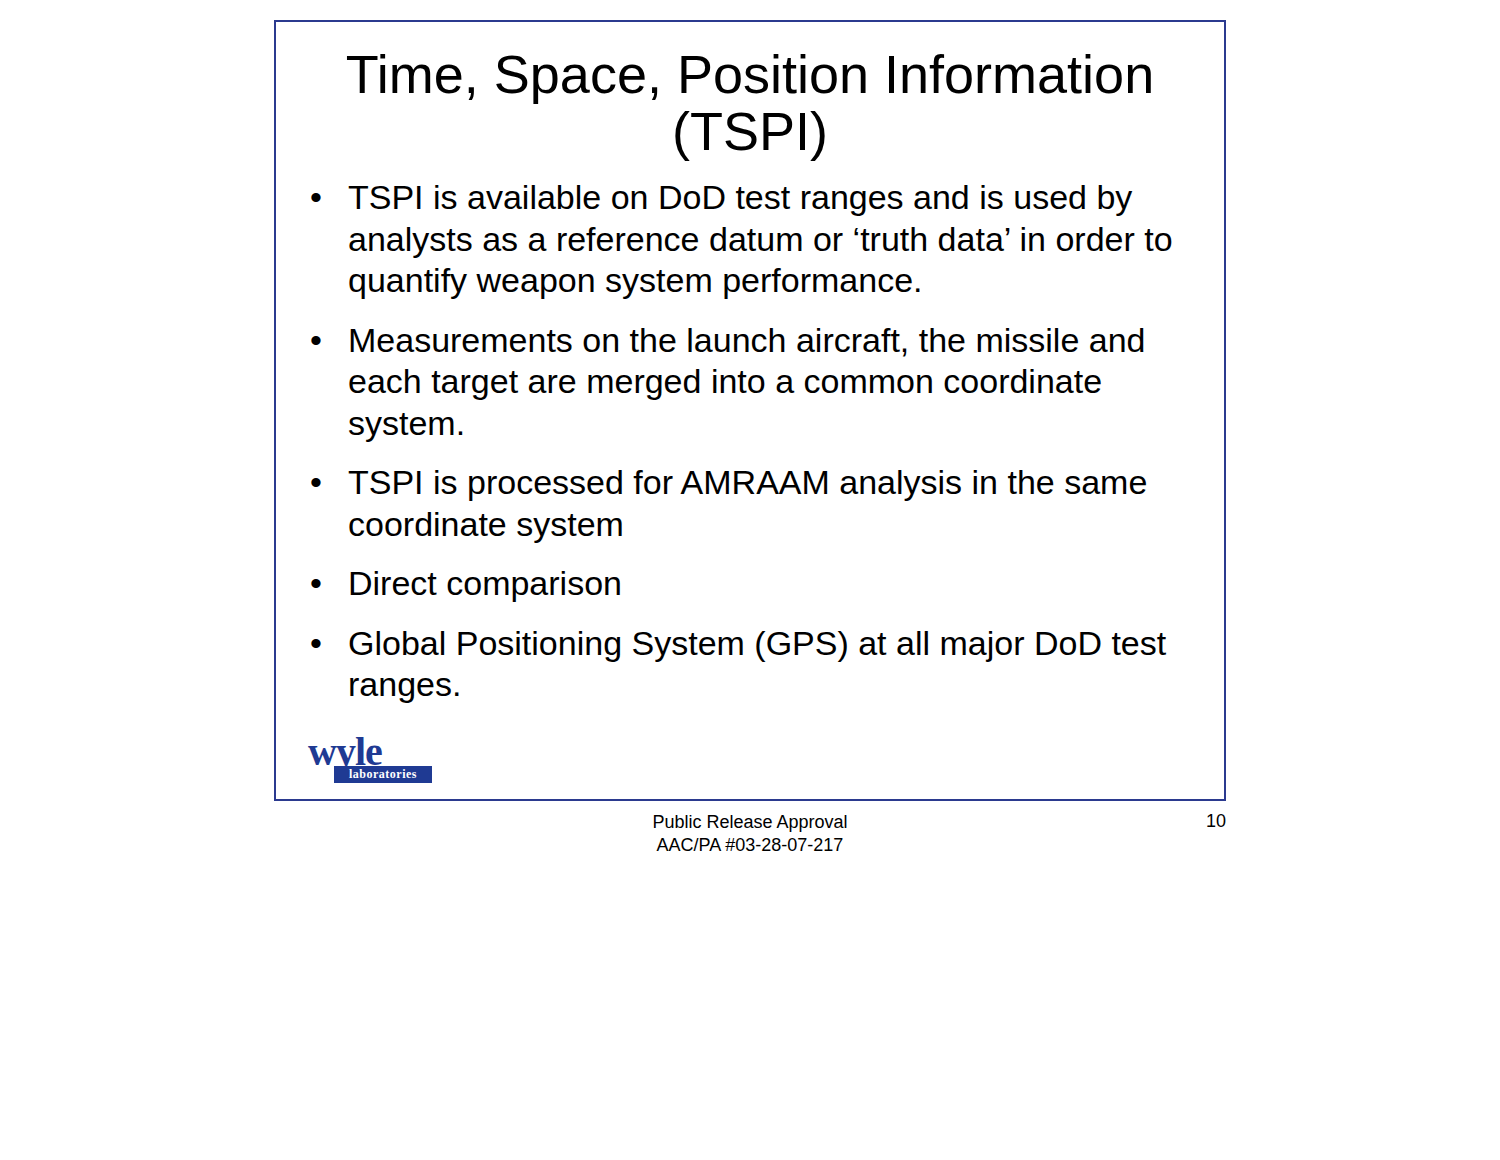Time, Space, Position Information (TSPI)
TSPI is available on DoD test ranges and is used by analysts as a reference datum or ‘truth data’ in order to quantify weapon system performance.
Measurements on the launch aircraft, the missile and each target are merged into a common coordinate system.
TSPI is processed for AMRAAM analysis in the same coordinate system
Direct comparison
Global Positioning System (GPS) at all major DoD test ranges.
wyle laboratories
Public Release Approval
AAC/PA #03-28-07-217
10